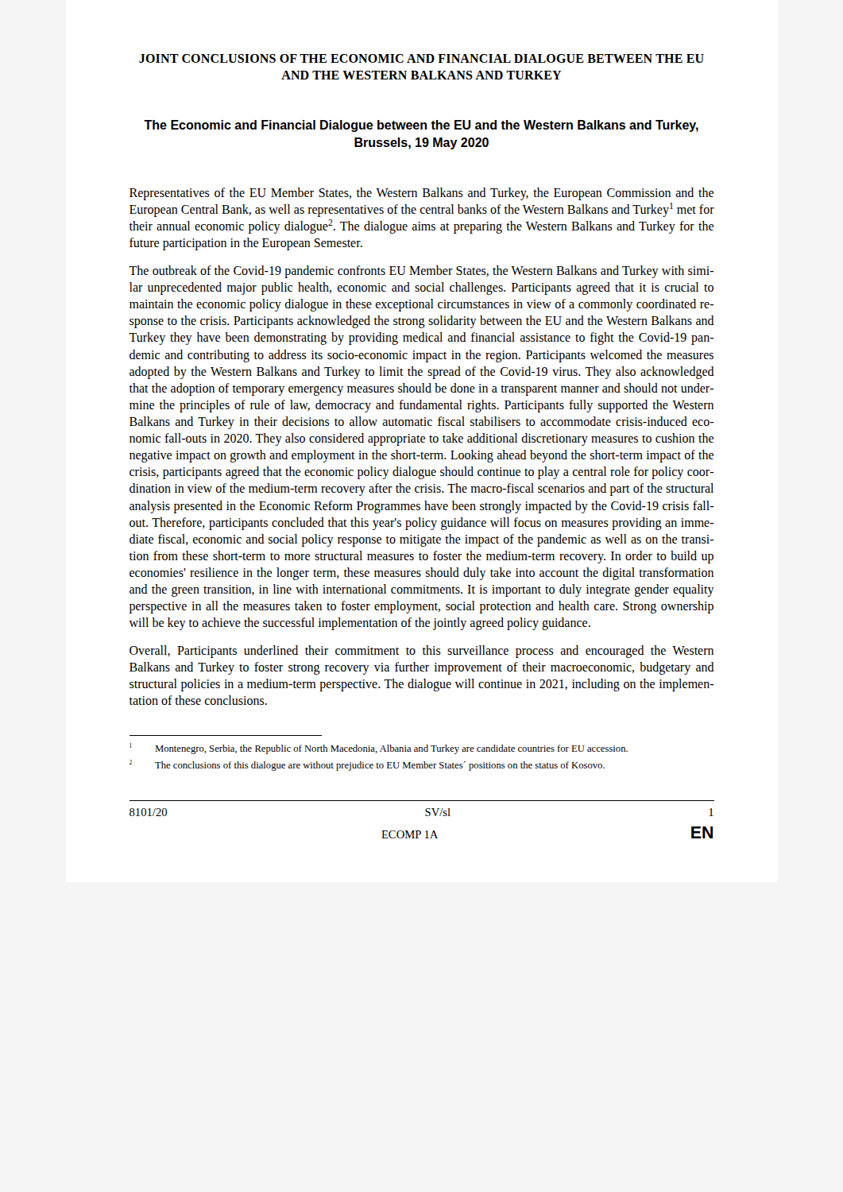Joint Conclusions of the Economic and Financial Dialogue between the EU and the Western Balkans and Turkey
The Economic and Financial Dialogue between the EU and the Western Balkans and Turkey,
Brussels, 19 May 2020
Representatives of the EU Member States, the Western Balkans and Turkey, the European Commission and the European Central Bank, as well as representatives of the central banks of the Western Balkans and Turkey1 met for their annual economic policy dialogue2. The dialogue aims at preparing the Western Balkans and Turkey for the future participation in the European Semester.
The outbreak of the Covid-19 pandemic confronts EU Member States, the Western Balkans and Turkey with similar unprecedented major public health, economic and social challenges. Participants agreed that it is crucial to maintain the economic policy dialogue in these exceptional circumstances in view of a commonly coordinated response to the crisis. Participants acknowledged the strong solidarity between the EU and the Western Balkans and Turkey they have been demonstrating by providing medical and financial assistance to fight the Covid-19 pandemic and contributing to address its socio-economic impact in the region. Participants welcomed the measures adopted by the Western Balkans and Turkey to limit the spread of the Covid-19 virus. They also acknowledged that the adoption of temporary emergency measures should be done in a transparent manner and should not undermine the principles of rule of law, democracy and fundamental rights. Participants fully supported the Western Balkans and Turkey in their decisions to allow automatic fiscal stabilisers to accommodate crisis-induced economic fall-outs in 2020. They also considered appropriate to take additional discretionary measures to cushion the negative impact on growth and employment in the short-term. Looking ahead beyond the short-term impact of the crisis, participants agreed that the economic policy dialogue should continue to play a central role for policy coordination in view of the medium-term recovery after the crisis. The macro-fiscal scenarios and part of the structural analysis presented in the Economic Reform Programmes have been strongly impacted by the Covid-19 crisis fallout. Therefore, participants concluded that this year's policy guidance will focus on measures providing an immediate fiscal, economic and social policy response to mitigate the impact of the pandemic as well as on the transition from these short-term to more structural measures to foster the medium-term recovery. In order to build up economies' resilience in the longer term, these measures should duly take into account the digital transformation and the green transition, in line with international commitments. It is important to duly integrate gender equality perspective in all the measures taken to foster employment, social protection and health care. Strong ownership will be key to achieve the successful implementation of the jointly agreed policy guidance.
Overall, Participants underlined their commitment to this surveillance process and encouraged the Western Balkans and Turkey to foster strong recovery via further improvement of their macroeconomic, budgetary and structural policies in a medium-term perspective. The dialogue will continue in 2021, including on the implementation of these conclusions.
1
Montenegro, Serbia, the Republic of North Macedonia, Albania and Turkey are candidate countries for EU accession.
2
The conclusions of this dialogue are without prejudice to EU Member States´ positions on the status of Kosovo.
8101/20
SV/sl
1
ECOMP 1A
EN